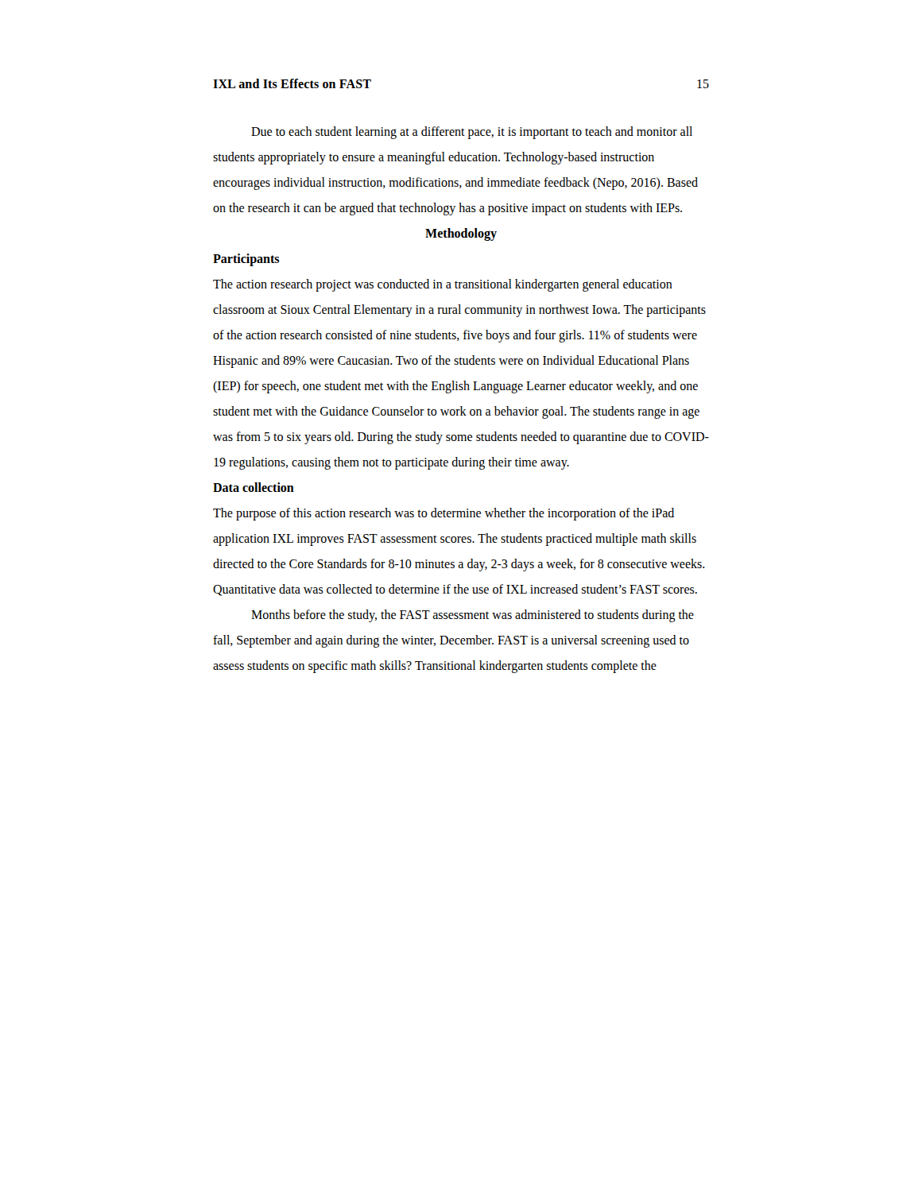IXL and Its Effects on FAST 15
Due to each student learning at a different pace, it is important to teach and monitor all students appropriately to ensure a meaningful education. Technology-based instruction encourages individual instruction, modifications, and immediate feedback (Nepo, 2016). Based on the research it can be argued that technology has a positive impact on students with IEPs.
Methodology
Participants
The action research project was conducted in a transitional kindergarten general education classroom at Sioux Central Elementary in a rural community in northwest Iowa. The participants of the action research consisted of nine students, five boys and four girls. 11% of students were Hispanic and 89% were Caucasian. Two of the students were on Individual Educational Plans (IEP) for speech, one student met with the English Language Learner educator weekly, and one student met with the Guidance Counselor to work on a behavior goal. The students range in age was from 5 to six years old. During the study some students needed to quarantine due to COVID-19 regulations, causing them not to participate during their time away.
Data collection
The purpose of this action research was to determine whether the incorporation of the iPad application IXL improves FAST assessment scores. The students practiced multiple math skills directed to the Core Standards for 8-10 minutes a day, 2-3 days a week, for 8 consecutive weeks. Quantitative data was collected to determine if the use of IXL increased student’s FAST scores.
Months before the study, the FAST assessment was administered to students during the fall, September and again during the winter, December. FAST is a universal screening used to assess students on specific math skills? Transitional kindergarten students complete the